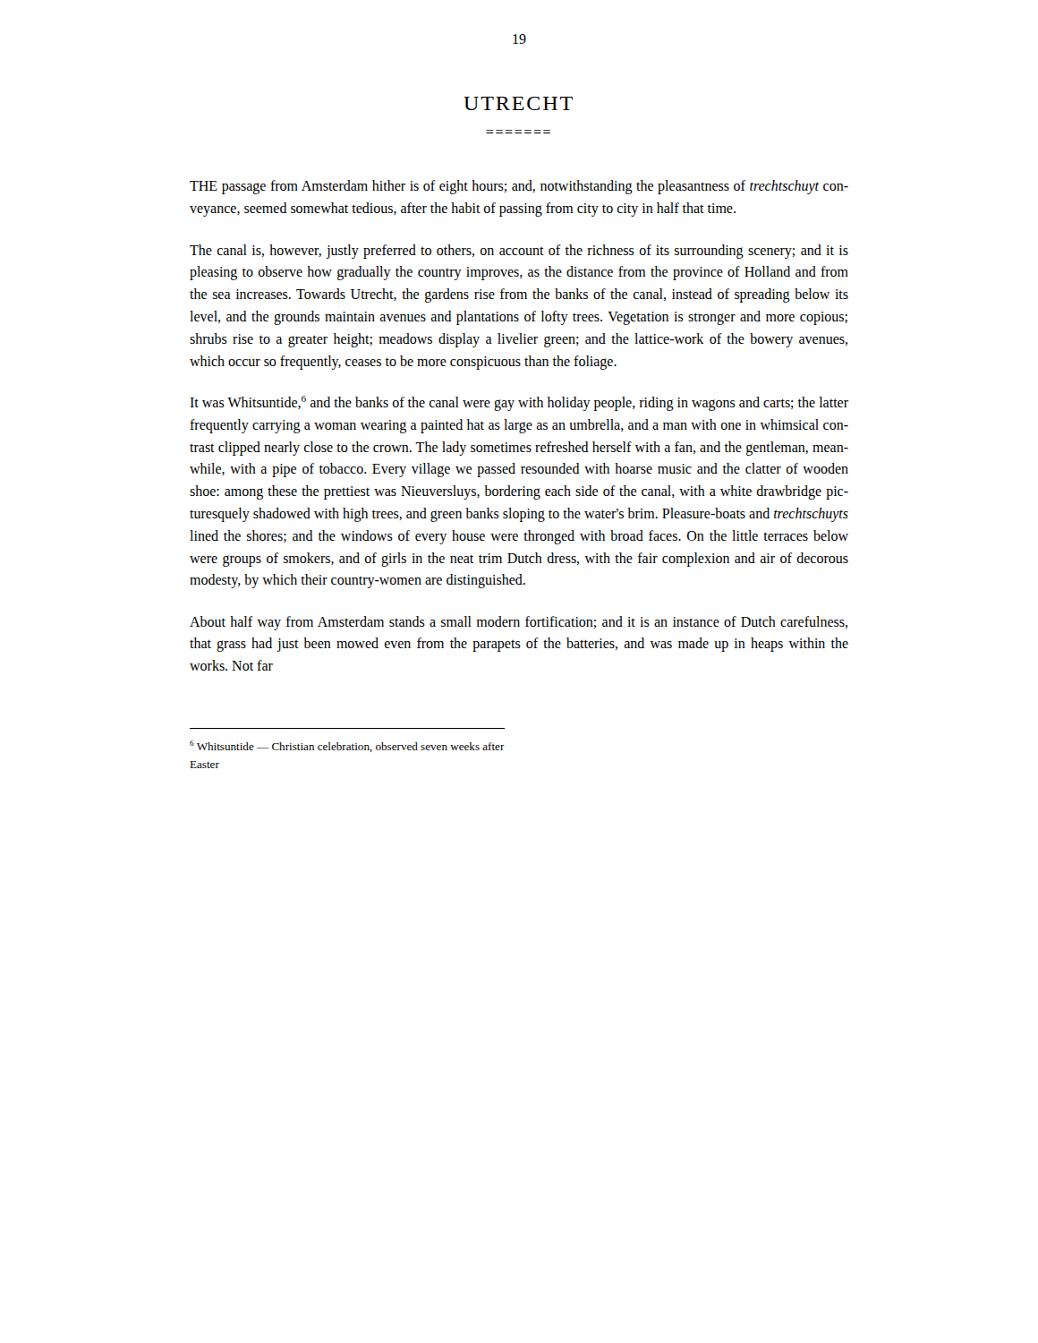19
UTRECHT
=======
THE passage from Amsterdam hither is of eight hours; and, notwithstanding the pleasantness of trechtschuyt conveyance, seemed somewhat tedious, after the habit of passing from city to city in half that time.
The canal is, however, justly preferred to others, on account of the richness of its surrounding scenery; and it is pleasing to observe how gradually the country improves, as the distance from the province of Holland and from the sea increases. Towards Utrecht, the gardens rise from the banks of the canal, instead of spreading below its level, and the grounds maintain avenues and plantations of lofty trees. Vegetation is stronger and more copious; shrubs rise to a greater height; meadows display a livelier green; and the lattice-work of the bowery avenues, which occur so frequently, ceases to be more conspicuous than the foliage.
It was Whitsuntide,6 and the banks of the canal were gay with holiday people, riding in wagons and carts; the latter frequently carrying a woman wearing a painted hat as large as an umbrella, and a man with one in whimsical contrast clipped nearly close to the crown. The lady sometimes refreshed herself with a fan, and the gentleman, meanwhile, with a pipe of tobacco. Every village we passed resounded with hoarse music and the clatter of wooden shoe: among these the prettiest was Nieuversluys, bordering each side of the canal, with a white drawbridge picturesquely shadowed with high trees, and green banks sloping to the water's brim. Pleasure-boats and trechtschuyts lined the shores; and the windows of every house were thronged with broad faces. On the little terraces below were groups of smokers, and of girls in the neat trim Dutch dress, with the fair complexion and air of decorous modesty, by which their country-women are distinguished.
About half way from Amsterdam stands a small modern fortification; and it is an instance of Dutch carefulness, that grass had just been mowed even from the parapets of the batteries, and was made up in heaps within the works. Not far
6 Whitsuntide — Christian celebration, observed seven weeks after Easter